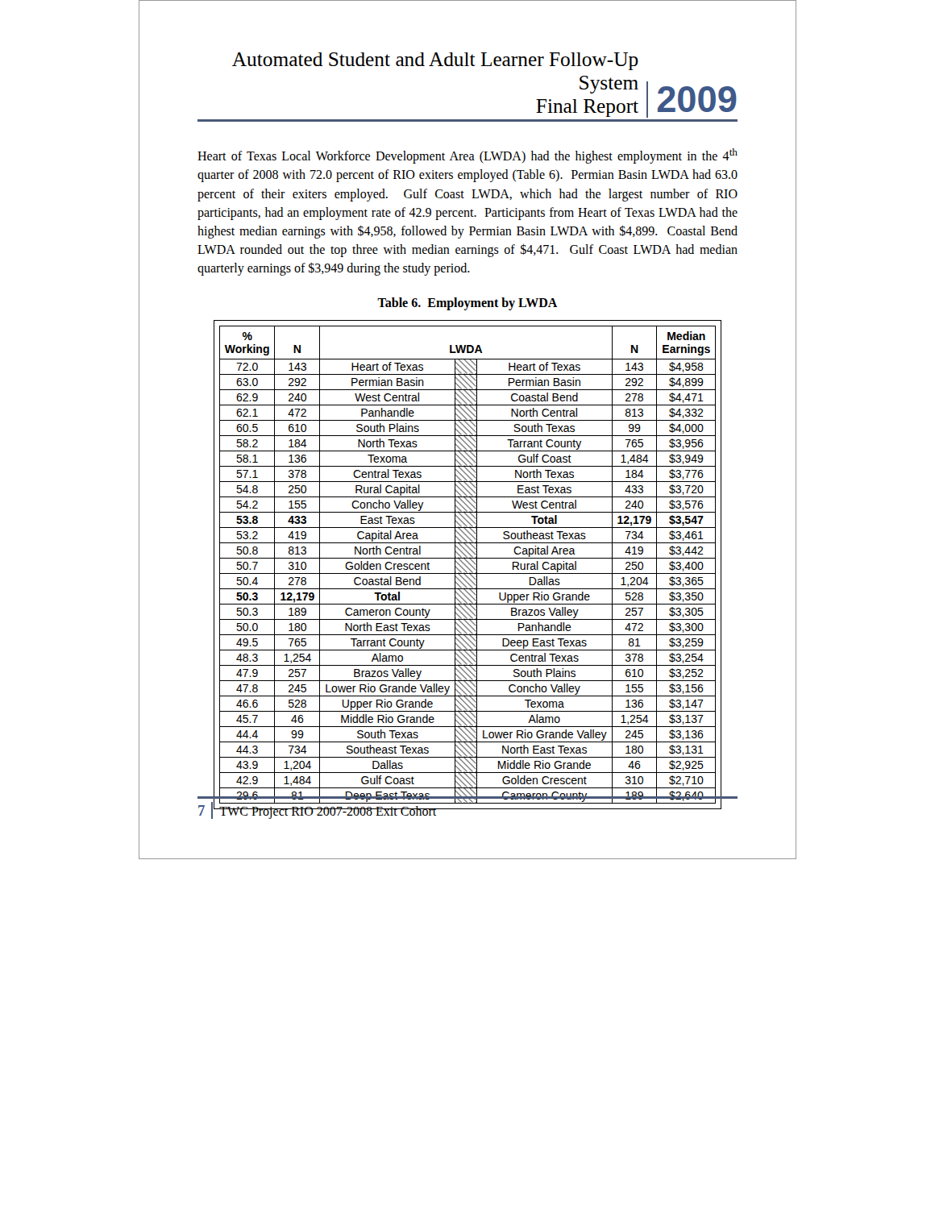Automated Student and Adult Learner Follow-Up System
Final Report
2009
Heart of Texas Local Workforce Development Area (LWDA) had the highest employment in the 4th quarter of 2008 with 72.0 percent of RIO exiters employed (Table 6). Permian Basin LWDA had 63.0 percent of their exiters employed. Gulf Coast LWDA, which had the largest number of RIO participants, had an employment rate of 42.9 percent. Participants from Heart of Texas LWDA had the highest median earnings with $4,958, followed by Permian Basin LWDA with $4,899. Coastal Bend LWDA rounded out the top three with median earnings of $4,471. Gulf Coast LWDA had median quarterly earnings of $3,949 during the study period.
Table 6. Employment by LWDA
| % Working | N | LWDA | N | Median Earnings |
| --- | --- | --- | --- | --- |
| 72.0 | 143 | Heart of Texas | | Heart of Texas | 143 | $4,958 |
| 63.0 | 292 | Permian Basin | | Permian Basin | 292 | $4,899 |
| 62.9 | 240 | West Central | | Coastal Bend | 278 | $4,471 |
| 62.1 | 472 | Panhandle | | North Central | 813 | $4,332 |
| 60.5 | 610 | South Plains | | South Texas | 99 | $4,000 |
| 58.2 | 184 | North Texas | | Tarrant County | 765 | $3,956 |
| 58.1 | 136 | Texoma | | Gulf Coast | 1,484 | $3,949 |
| 57.1 | 378 | Central Texas | | North Texas | 184 | $3,776 |
| 54.8 | 250 | Rural Capital | | East Texas | 433 | $3,720 |
| 54.2 | 155 | Concho Valley | | West Central | 240 | $3,576 |
| 53.8 | 433 | East Texas | | Total | 12,179 | $3,547 |
| 53.2 | 419 | Capital Area | | Southeast Texas | 734 | $3,461 |
| 50.8 | 813 | North Central | | Capital Area | 419 | $3,442 |
| 50.7 | 310 | Golden Crescent | | Rural Capital | 250 | $3,400 |
| 50.4 | 278 | Coastal Bend | | Dallas | 1,204 | $3,365 |
| 50.3 | 12,179 | Total | | Upper Rio Grande | 528 | $3,350 |
| 50.3 | 189 | Cameron County | | Brazos Valley | 257 | $3,305 |
| 50.0 | 180 | North East Texas | | Panhandle | 472 | $3,300 |
| 49.5 | 765 | Tarrant County | | Deep East Texas | 81 | $3,259 |
| 48.3 | 1,254 | Alamo | | Central Texas | 378 | $3,254 |
| 47.9 | 257 | Brazos Valley | | South Plains | 610 | $3,252 |
| 47.8 | 245 | Lower Rio Grande Valley | | Concho Valley | 155 | $3,156 |
| 46.6 | 528 | Upper Rio Grande | | Texoma | 136 | $3,147 |
| 45.7 | 46 | Middle Rio Grande | | Alamo | 1,254 | $3,137 |
| 44.4 | 99 | South Texas | | Lower Rio Grande Valley | 245 | $3,136 |
| 44.3 | 734 | Southeast Texas | | North East Texas | 180 | $3,131 |
| 43.9 | 1,204 | Dallas | | Middle Rio Grande | 46 | $2,925 |
| 42.9 | 1,484 | Gulf Coast | | Golden Crescent | 310 | $2,710 |
| 29.6 | 81 | Deep East Texas | | Cameron County | 189 | $2,640 |
7 TWC Project RIO 2007-2008 Exit Cohort